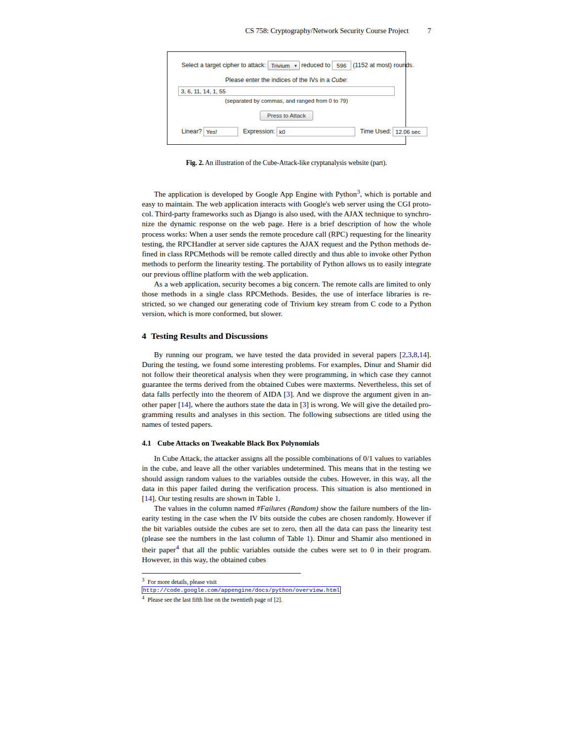CS 758: Cryptography/Network Security Course Project 7
Select a target cipher to attack: Trivium▼ reduced to 596 (1152 at most) rounds.
Please enter the indices of the IVs in a Cube:
3, 6, 11, 14, 1, 55
(separated by commas, and ranged from 0 to 79)
Press to Attack
Linear? Yes! Expression: k0 Time Used: 12.06 sec
Fig. 2. An illustration of the Cube-Attack-like cryptanalysis website (part).
The application is developed by Google App Engine with Python3, which is portable and easy to maintain. The web application interacts with Google's web server using the CGI protocol. Third-party frameworks such as Django is also used, with the AJAX technique to synchronize the dynamic response on the web page. Here is a brief description of how the whole process works: When a user sends the remote procedure call (RPC) requesting for the linearity testing, the RPCHandler at server side captures the AJAX request and the Python methods defined in class RPCMethods will be remote called directly and thus able to invoke other Python methods to perform the linearity testing. The portability of Python allows us to easily integrate our previous offline platform with the web application.
As a web application, security becomes a big concern. The remote calls are limited to only those methods in a single class RPCMethods. Besides, the use of interface libraries is restricted, so we changed our generating code of Trivium key stream from C code to a Python version, which is more conformed, but slower.
4 Testing Results and Discussions
By running our program, we have tested the data provided in several papers [2,3,8,14]. During the testing, we found some interesting problems. For examples, Dinur and Shamir did not follow their theoretical analysis when they were programming, in which case they cannot guarantee the terms derived from the obtained Cubes were maxterms. Nevertheless, this set of data falls perfectly into the theorem of AIDA [3]. And we disprove the argument given in another paper [14], where the authors state the data in [3] is wrong. We will give the detailed programming results and analyses in this section. The following subsections are titled using the names of tested papers.
4.1 Cube Attacks on Tweakable Black Box Polynomials
In Cube Attack, the attacker assigns all the possible combinations of 0/1 values to variables in the cube, and leave all the other variables undetermined. This means that in the testing we should assign random values to the variables outside the cubes. However, in this way, all the data in this paper failed during the verification process. This situation is also mentioned in [14]. Our testing results are shown in Table 1.
The values in the column named #Failures (Random) show the failure numbers of the linearity testing in the case when the IV bits outside the cubes are chosen randomly. However if the bit variables outside the cubes are set to zero, then all the data can pass the linearity test (please see the numbers in the last column of Table 1). Dinur and Shamir also mentioned in their paper4 that all the public variables outside the cubes were set to 0 in their program. However, in this way, the obtained cubes
3 For more details, please visit http://code.google.com/appengine/docs/python/overview.html
4 Please see the last fifth line on the twentieth page of [2].